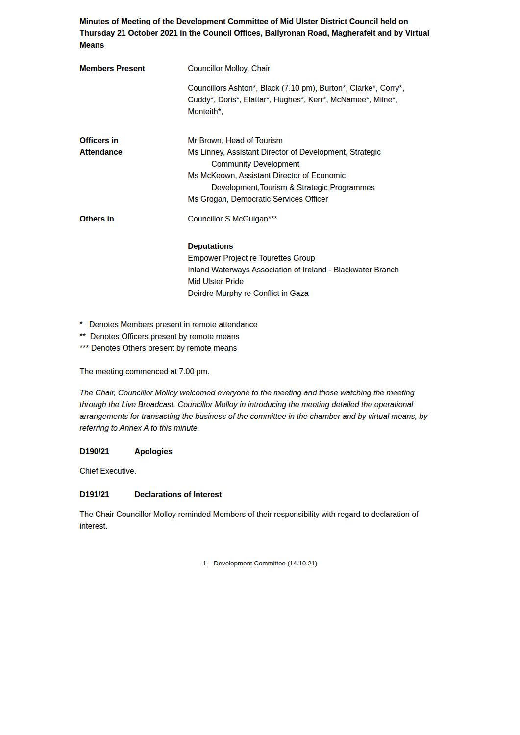Minutes of Meeting of the Development Committee of Mid Ulster District Council held on Thursday 21 October 2021 in the Council Offices, Ballyronan Road, Magherafelt and by Virtual Means
| Members Present | Councillor Molloy, Chair Councillors Ashton*, Black (7.10 pm), Burton*, Clarke*, Corry*, Cuddy*, Doris*, Elattar*, Hughes*, Kerr*, McNamee*, Milne*, Monteith*, |
| Officers in Attendance | Mr Brown, Head of Tourism Ms Linney, Assistant Director of Development, Strategic Community Development Ms McKeown, Assistant Director of Economic Development,Tourism & Strategic Programmes Ms Grogan, Democratic Services Officer |
| Others in | Councillor S McGuigan*** Deputations Empower Project re Tourettes Group Inland Waterways Association of Ireland - Blackwater Branch Mid Ulster Pride Deirdre Murphy re Conflict in Gaza |
* Denotes Members present in remote attendance
** Denotes Officers present by remote means
*** Denotes Others present by remote means
The meeting commenced at 7.00 pm.
The Chair, Councillor Molloy welcomed everyone to the meeting and those watching the meeting through the Live Broadcast. Councillor Molloy in introducing the meeting detailed the operational arrangements for transacting the business of the committee in the chamber and by virtual means, by referring to Annex A to this minute.
D190/21 Apologies
Chief Executive.
D191/21 Declarations of Interest
The Chair Councillor Molloy reminded Members of their responsibility with regard to declaration of interest.
1 – Development Committee (14.10.21)